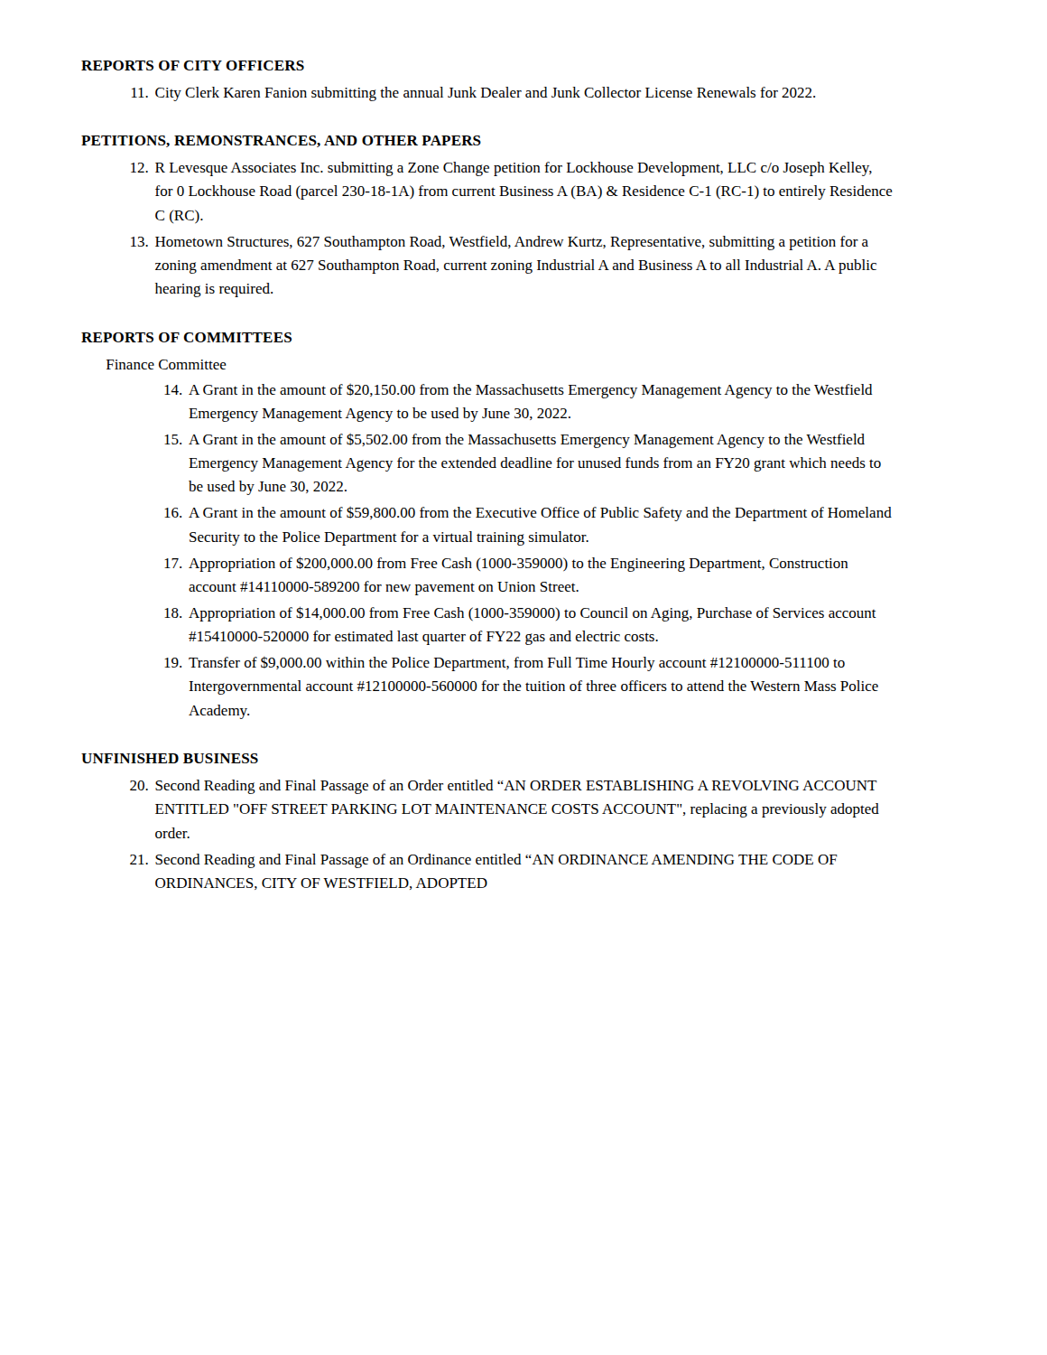REPORTS OF CITY OFFICERS
11. City Clerk Karen Fanion submitting the annual Junk Dealer and Junk Collector License Renewals for 2022.
PETITIONS, REMONSTRANCES, AND OTHER PAPERS
12. R Levesque Associates Inc. submitting a Zone Change petition for Lockhouse Development, LLC c/o Joseph Kelley, for 0 Lockhouse Road (parcel 230-18-1A) from current Business A (BA) & Residence C-1 (RC-1) to entirely Residence C (RC).
13. Hometown Structures, 627 Southampton Road, Westfield, Andrew Kurtz, Representative, submitting a petition for a zoning amendment at 627 Southampton Road, current zoning Industrial A and Business A to all Industrial A. A public hearing is required.
REPORTS OF COMMITTEES
Finance Committee
14. A Grant in the amount of $20,150.00 from the Massachusetts Emergency Management Agency to the Westfield Emergency Management Agency to be used by June 30, 2022.
15. A Grant in the amount of $5,502.00 from the Massachusetts Emergency Management Agency to the Westfield Emergency Management Agency for the extended deadline for unused funds from an FY20 grant which needs to be used by June 30, 2022.
16. A Grant in the amount of $59,800.00 from the Executive Office of Public Safety and the Department of Homeland Security to the Police Department for a virtual training simulator.
17. Appropriation of $200,000.00 from Free Cash (1000-359000) to the Engineering Department, Construction account #14110000-589200 for new pavement on Union Street.
18. Appropriation of $14,000.00 from Free Cash (1000-359000) to Council on Aging, Purchase of Services account #15410000-520000 for estimated last quarter of FY22 gas and electric costs.
19. Transfer of $9,000.00 within the Police Department, from Full Time Hourly account #12100000-511100 to Intergovernmental account #12100000-560000 for the tuition of three officers to attend the Western Mass Police Academy.
UNFINISHED BUSINESS
20. Second Reading and Final Passage of an Order entitled “AN ORDER ESTABLISHING A REVOLVING ACCOUNT ENTITLED "OFF STREET PARKING LOT MAINTENANCE COSTS ACCOUNT", replacing a previously adopted order.
21. Second Reading and Final Passage of an Ordinance entitled “AN ORDINANCE AMENDING THE CODE OF ORDINANCES, CITY OF WESTFIELD, ADOPTED